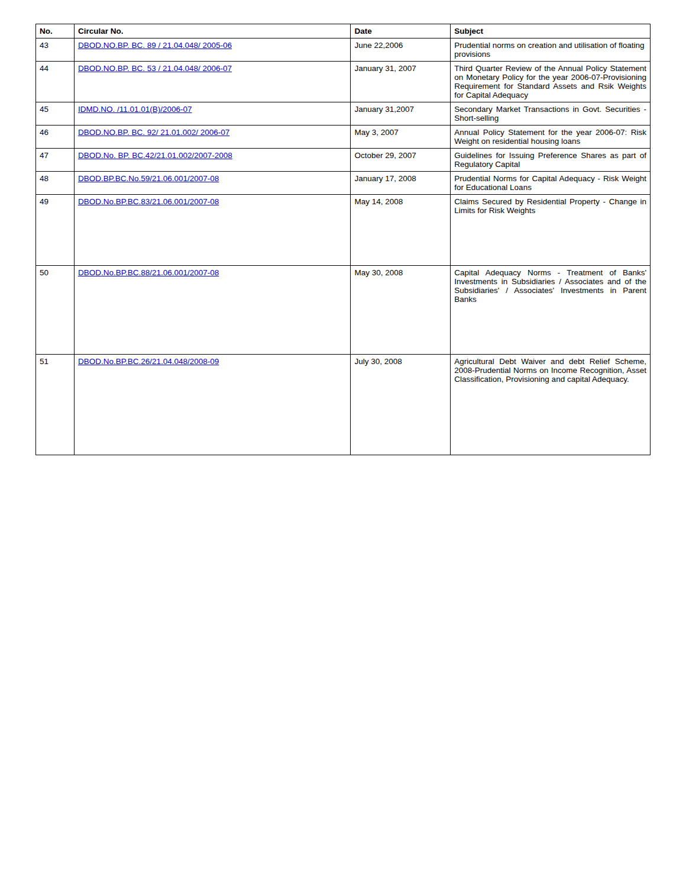| No. | Circular No. | Date | Subject |
| --- | --- | --- | --- |
| 43 | DBOD.NO.BP. BC. 89 / 21.04.048/ 2005-06 | June 22,2006 | Prudential norms on creation and utilisation of floating provisions |
| 44 | DBOD.NO.BP. BC. 53 / 21.04.048/ 2006-07 | January 31, 2007 | Third Quarter Review of the Annual Policy Statement on Monetary Policy for the year 2006-07-Provisioning Requirement for Standard Assets and Rsik Weights for Capital Adequacy |
| 45 | IDMD.NO. /11.01.01(B)/2006-07 | January 31,2007 | Secondary Market Transactions in Govt. Securities - Short-selling |
| 46 | DBOD.NO.BP. BC. 92/ 21.01.002/ 2006-07 | May 3, 2007 | Annual Policy Statement for the year 2006-07: Risk Weight on residential housing loans |
| 47 | DBOD.No. BP. BC.42/21.01.002/2007-2008 | October 29, 2007 | Guidelines for Issuing Preference Shares as part of Regulatory Capital |
| 48 | DBOD.BP.BC.No.59/21.06.001/2007-08 | January 17, 2008 | Prudential Norms for Capital Adequacy - Risk Weight for Educational Loans |
| 49 | DBOD.No.BP.BC.83/21.06.001/2007-08 | May 14, 2008 | Claims Secured by Residential Property - Change in Limits for Risk Weights |
| 50 | DBOD.No.BP.BC.88/21.06.001/2007-08 | May 30, 2008 | Capital Adequacy Norms - Treatment of Banks' Investments in Subsidiaries / Associates and of the Subsidiaries' / Associates' Investments in Parent Banks |
| 51 | DBOD.No.BP.BC.26/21.04.048/2008-09 | July 30, 2008 | Agricultural Debt Waiver and debt Relief Scheme, 2008-Prudential Norms on Income Recognition, Asset Classification, Provisioning and capital Adequacy. |